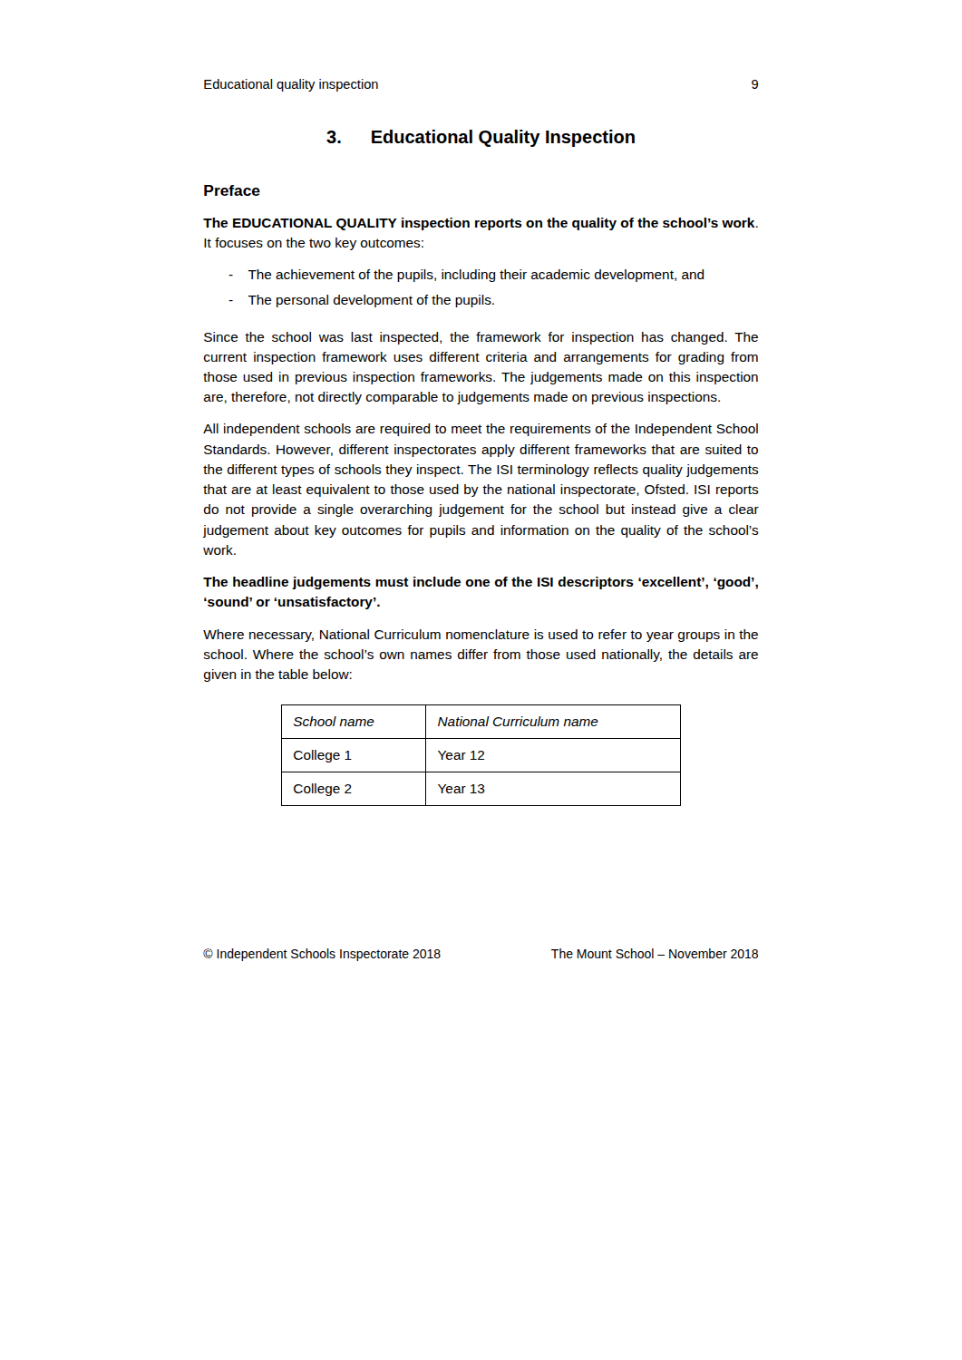Educational quality inspection 9
3. Educational Quality Inspection
Preface
The EDUCATIONAL QUALITY inspection reports on the quality of the school’s work. It focuses on the two key outcomes:
The achievement of the pupils, including their academic development, and
The personal development of the pupils.
Since the school was last inspected, the framework for inspection has changed. The current inspection framework uses different criteria and arrangements for grading from those used in previous inspection frameworks. The judgements made on this inspection are, therefore, not directly comparable to judgements made on previous inspections.
All independent schools are required to meet the requirements of the Independent School Standards. However, different inspectorates apply different frameworks that are suited to the different types of schools they inspect. The ISI terminology reflects quality judgements that are at least equivalent to those used by the national inspectorate, Ofsted. ISI reports do not provide a single overarching judgement for the school but instead give a clear judgement about key outcomes for pupils and information on the quality of the school’s work.
The headline judgements must include one of the ISI descriptors ‘excellent’, ‘good’, ‘sound’ or ‘unsatisfactory’.
Where necessary, National Curriculum nomenclature is used to refer to year groups in the school. Where the school’s own names differ from those used nationally, the details are given in the table below:
| School name | National Curriculum name |
| College 1 | Year 12 |
| College 2 | Year 13 |
© Independent Schools Inspectorate 2018 The Mount School – November 2018